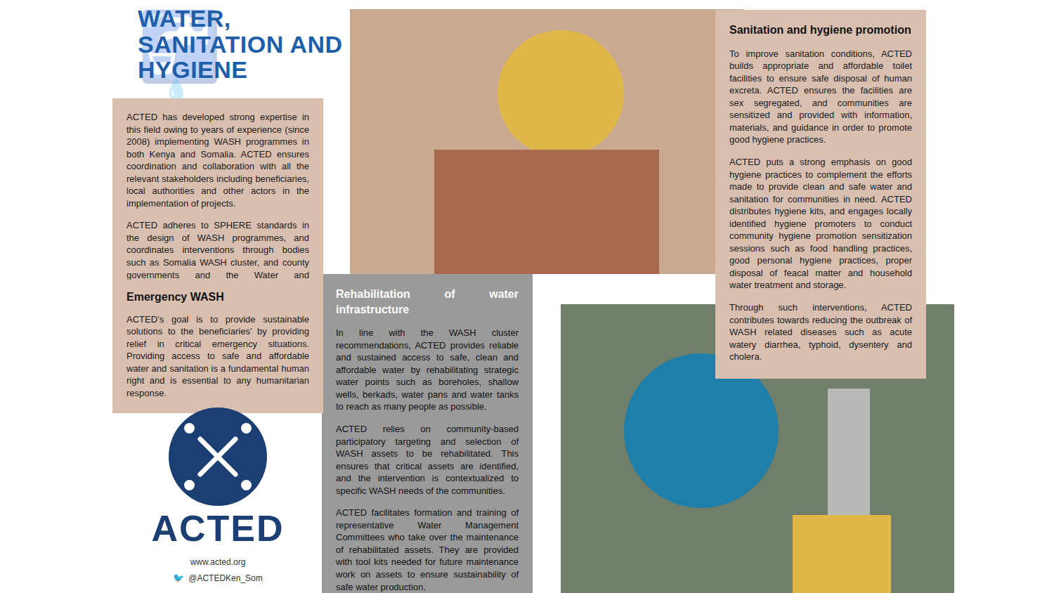🚰
💧
Water,
Sanitation and
Hygiene
ACTED has developed strong expertise in this field owing to years of experience (since 2008) implementing WASH programmes in both Kenya and Somalia. ACTED ensures coordination and collaboration with all the relevant stakeholders including beneficiaries, local authorities and other actors in the implementation of projects.
ACTED adheres to SPHERE standards in the design of WASH programmes, and coordinates interventions through bodies such as Somalia WASH cluster, and county governments and the Water and Environment Sanitation Coordination Mechanism (WESCOORD) in Kenya.
Emergency WASH
ACTED’s goal is to provide sustainable solutions to the beneficiaries’ by providing relief in critical emergency situations. Providing access to safe and affordable water and sanitation is a fundamental human right and is essential to any humanitarian response.
ACTED
www.acted.org
🐦@ACTEDKen_Som
Rehabilitation of water infrastructure
In line with the WASH cluster recommendations, ACTED provides reliable and sustained access to safe, clean and affordable water by rehabilitating strategic water points such as boreholes, shallow wells, berkads, water pans and water tanks to reach as many people as possible.
ACTED relies on community-based participatory targeting and selection of WASH assets to be rehabilitated. This ensures that critical assets are identified, and the intervention is contextualized to specific WASH needs of the communities.
ACTED facilitates formation and training of representative Water Management Committees who take over the maintenance of rehabilitated assets. They are provided with tool kits needed for future maintenance work on assets to ensure sustainability of safe water production.
Sanitation and hygiene promotion
To improve sanitation conditions, ACTED builds appropriate and affordable toilet facilities to ensure safe disposal of human excreta. ACTED ensures the facilities are sex segregated, and communities are sensitized and provided with information, materials, and guidance in order to promote good hygiene practices.
ACTED puts a strong emphasis on good hygiene practices to complement the efforts made to provide clean and safe water and sanitation for communities in need. ACTED distributes hygiene kits, and engages locally identified hygiene promoters to conduct community hygiene promotion sensitization sessions such as food handling practices, good personal hygiene practices, proper disposal of feacal matter and household water treatment and storage.
Through such interventions, ACTED contributes towards reducing the outbreak of WASH related diseases such as acute watery diarrhea, typhoid, dysentery and cholera.